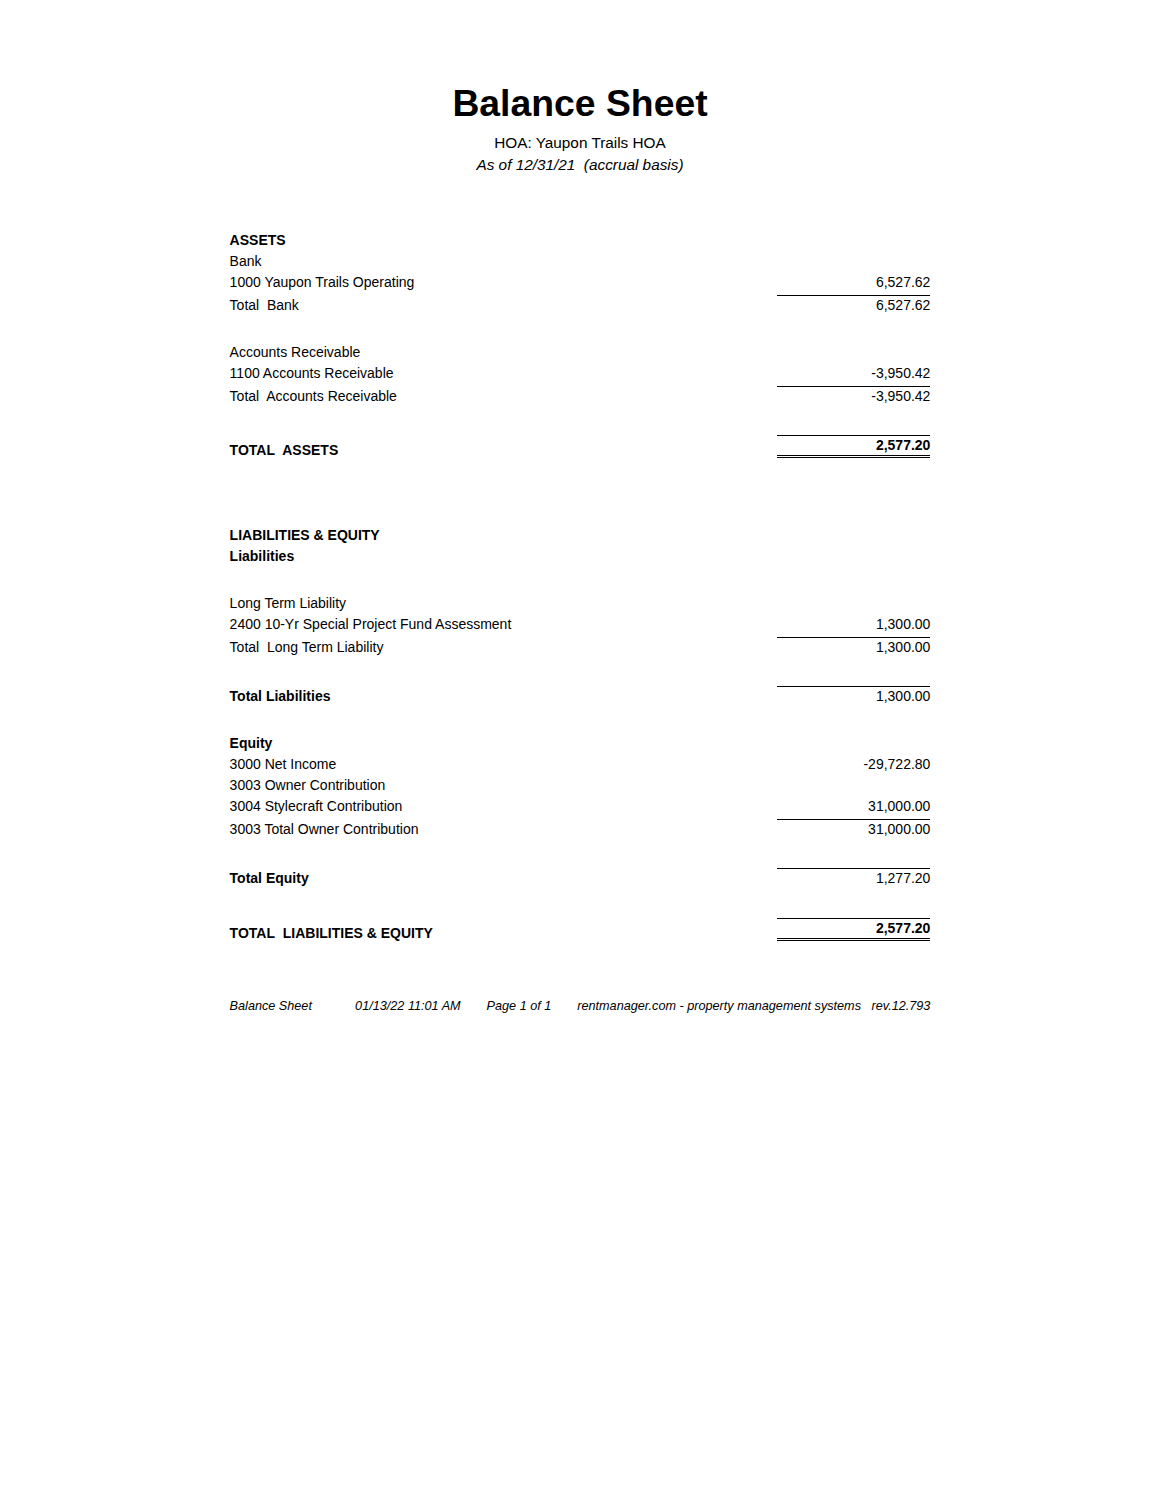Balance Sheet
HOA: Yaupon Trails HOA
As of 12/31/21 (accrual basis)
| ASSETS | |
| Bank | |
| 1000 Yaupon Trails Operating | 6,527.62 |
| Total Bank | 6,527.62 |
| Accounts Receivable | |
| 1100 Accounts Receivable | -3,950.42 |
| Total Accounts Receivable | -3,950.42 |
| TOTAL ASSETS | 2,577.20 |
| LIABILITIES & EQUITY | |
| Liabilities | |
| Long Term Liability | |
| 2400 10-Yr Special Project Fund Assessment | 1,300.00 |
| Total Long Term Liability | 1,300.00 |
| Total Liabilities | 1,300.00 |
| Equity | |
| 3000 Net Income | -29,722.80 |
| 3003 Owner Contribution | |
| 3004 Stylecraft Contribution | 31,000.00 |
| 3003 Total Owner Contribution | 31,000.00 |
| Total Equity | 1,277.20 |
| TOTAL LIABILITIES & EQUITY | 2,577.20 |
Balance Sheet01/13/22 11:01 AM
Page 1 of 1
rentmanager.com - property management systems rev.12.793